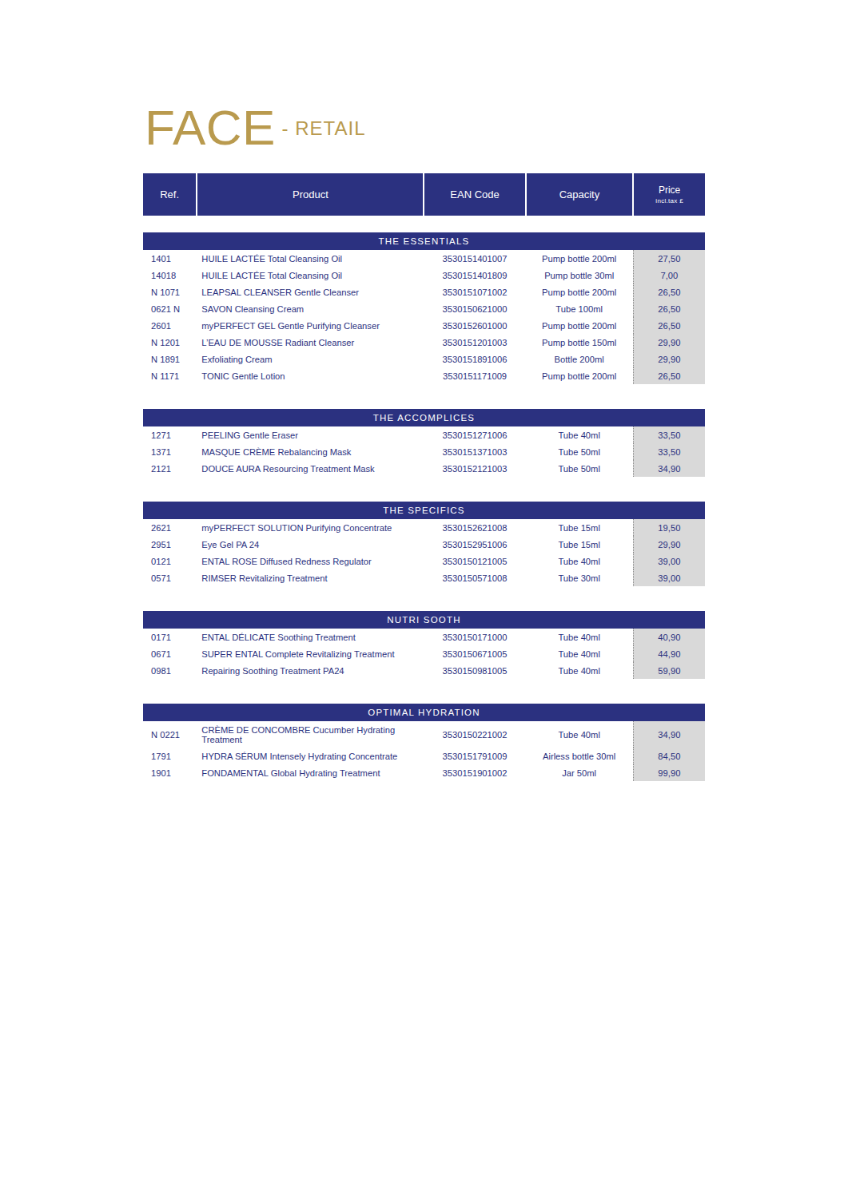FACE - RETAIL
| Ref. | Product | EAN Code | Capacity | Price incl.tax £ |
| --- | --- | --- | --- | --- |
| THE ESSENTIALS |
| 1401 | HUILE LACTÉE Total Cleansing Oil | 3530151401007 | Pump bottle 200ml | 27,50 |
| 14018 | HUILE LACTÉE Total Cleansing Oil | 3530151401809 | Pump bottle 30ml | 7,00 |
| N 1071 | LEAPSAL CLEANSER Gentle Cleanser | 3530151071002 | Pump bottle 200ml | 26,50 |
| 0621 N | SAVON Cleansing Cream | 3530150621000 | Tube 100ml | 26,50 |
| 2601 | myPERFECT GEL Gentle Purifying Cleanser | 3530152601000 | Pump bottle 200ml | 26,50 |
| N 1201 | L’EAU DE MOUSSE Radiant Cleanser | 3530151201003 | Pump bottle 150ml | 29,90 |
| N 1891 | Exfoliating Cream | 3530151891006 | Bottle 200ml | 29,90 |
| N 1171 | TONIC Gentle Lotion | 3530151171009 | Pump bottle 200ml | 26,50 |
| THE ACCOMPLICES |
| 1271 | PEELING Gentle Eraser | 3530151271006 | Tube 40ml | 33,50 |
| 1371 | MASQUE CRÈME Rebalancing Mask | 3530151371003 | Tube 50ml | 33,50 |
| 2121 | DOUCE AURA Resourcing Treatment Mask | 3530152121003 | Tube 50ml | 34,90 |
| THE SPECIFICS |
| 2621 | myPERFECT SOLUTION Purifying Concentrate | 3530152621008 | Tube 15ml | 19,50 |
| 2951 | Eye Gel PA 24 | 3530152951006 | Tube 15ml | 29,90 |
| 0121 | ENTAL ROSE Diffused Redness Regulator | 3530150121005 | Tube 40ml | 39,00 |
| 0571 | RIMSER Revitalizing Treatment | 3530150571008 | Tube 30ml | 39,00 |
| NUTRI SOOTH |
| 0171 | ENTAL DÉLICATE Soothing Treatment | 3530150171000 | Tube 40ml | 40,90 |
| 0671 | SUPER ENTAL Complete Revitalizing Treatment | 3530150671005 | Tube 40ml | 44,90 |
| 0981 | Repairing Soothing Treatment PA24 | 3530150981005 | Tube 40ml | 59,90 |
| OPTIMAL HYDRATION |
| N 0221 | CRÈME DE CONCOMBRE Cucumber Hydrating Treatment | 3530150221002 | Tube 40ml | 34,90 |
| 1791 | HYDRA SÉRUM Intensely Hydrating Concentrate | 3530151791009 | Airless bottle 30ml | 84,50 |
| 1901 | FONDAMENTAL Global Hydrating Treatment | 3530151901002 | Jar 50ml | 99,90 |